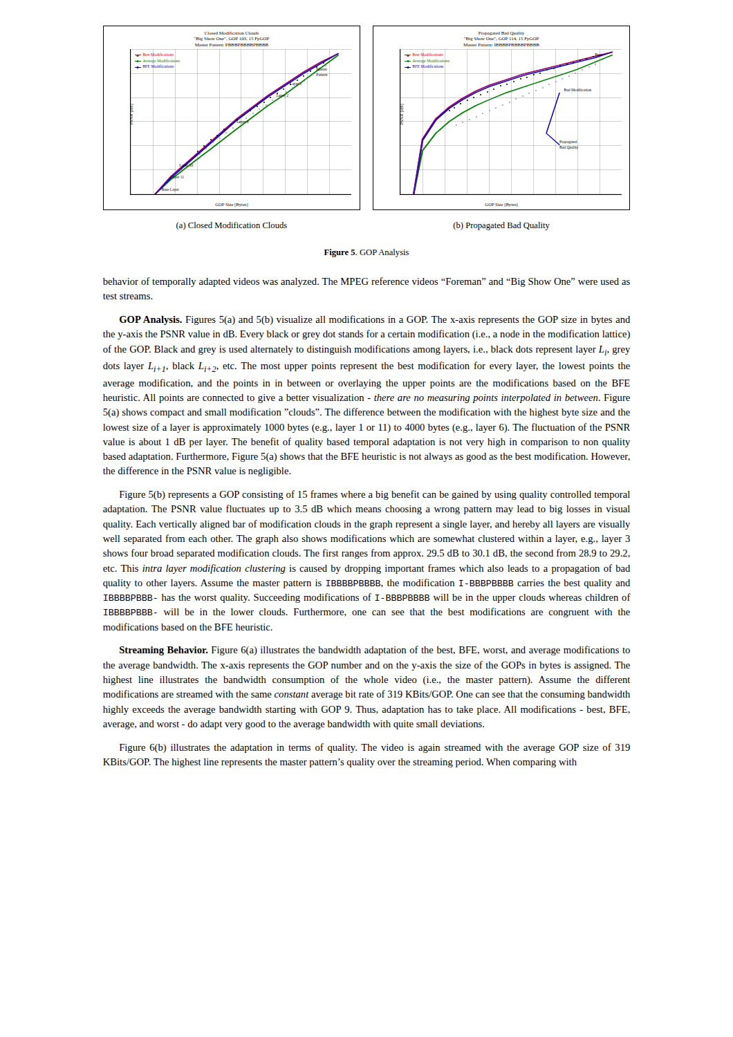Closed Modification Clouds
"Big Show One", GOP 103, 15 FpGOP
Master Pattern: PBBBPBBBBPBBBB
PSNR [dB] 32 30 28 26 24 22 20 20000 30000 40000 50000 60000 70000 80000 90000 100000 110000
Best Modifications
Average Modifications
BFE Modifications
Master
Pattern Layer 1 Layer 2 Layer 6 Layer 10 Layer 11 Base Layer
GOP Size [Bytes]
Propagated Bad Quality
"Big Show One", GOP 114, 15 FpGOP
Master Pattern: IBBBBPBBBBPBBBB
PSNR [dB] 32 31 30 29 28 27 26 25 24 23 22 40000 50000 60000 70000 80000 90000 100000 110000 120000 130000 140000
Best Modifications
Average Modifications
BFE Modifications
Best Bad Modification Propagated
Bad Quality
GOP Size [Bytes]
(a) Closed Modification Clouds
(b) Propagated Bad Quality
Figure 5. GOP Analysis
behavior of temporally adapted videos was analyzed. The MPEG reference videos “Foreman” and “Big Show One” were used as test streams.
GOP Analysis. Figures 5(a) and 5(b) visualize all modifications in a GOP. The x-axis represents the GOP size in bytes and the y-axis the PSNR value in dB. Every black or grey dot stands for a certain modification (i.e., a node in the modification lattice) of the GOP. Black and grey is used alternately to distinguish modifications among layers, i.e., black dots represent layer Li, grey dots layer Li+1, black Li+2, etc. The most upper points represent the best modification for every layer, the lowest points the average modification, and the points in in between or overlaying the upper points are the modifications based on the BFE heuristic. All points are connected to give a better visualization - there are no measuring points interpolated in between. Figure 5(a) shows compact and small modification ”clouds”. The difference between the modification with the highest byte size and the lowest size of a layer is approximately 1000 bytes (e.g., layer 1 or 11) to 4000 bytes (e.g., layer 6). The fluctuation of the PSNR value is about 1 dB per layer. The benefit of quality based temporal adaptation is not very high in comparison to non quality based adaptation. Furthermore, Figure 5(a) shows that the BFE heuristic is not always as good as the best modification. However, the difference in the PSNR value is negligible.
Figure 5(b) represents a GOP consisting of 15 frames where a big benefit can be gained by using quality controlled temporal adaptation. The PSNR value fluctuates up to 3.5 dB which means choosing a wrong pattern may lead to big losses in visual quality. Each vertically aligned bar of modification clouds in the graph represent a single layer, and hereby all layers are visually well separated from each other. The graph also shows modifications which are somewhat clustered within a layer, e.g., layer 3 shows four broad separated modification clouds. The first ranges from approx. 29.5 dB to 30.1 dB, the second from 28.9 to 29.2, etc. This intra layer modification clustering is caused by dropping important frames which also leads to a propagation of bad quality to other layers. Assume the master pattern is IBBBBPBBBB, the modification I-BBBPBBBB carries the best quality and IBBBBPBBB- has the worst quality. Succeeding modifications of I-BBBPBBBB will be in the upper clouds whereas children of IBBBBPBBB- will be in the lower clouds. Furthermore, one can see that the best modifications are congruent with the modifications based on the BFE heuristic.
Streaming Behavior. Figure 6(a) illustrates the bandwidth adaptation of the best, BFE, worst, and average modifications to the average bandwidth. The x-axis represents the GOP number and on the y-axis the size of the GOPs in bytes is assigned. The highest line illustrates the bandwidth consumption of the whole video (i.e., the master pattern). Assume the different modifications are streamed with the same constant average bit rate of 319 KBits/GOP. One can see that the consuming bandwidth highly exceeds the average bandwidth starting with GOP 9. Thus, adaptation has to take place. All modifications - best, BFE, average, and worst - do adapt very good to the average bandwidth with quite small deviations.
Figure 6(b) illustrates the adaptation in terms of quality. The video is again streamed with the average GOP size of 319 KBits/GOP. The highest line represents the master pattern’s quality over the streaming period. When comparing with